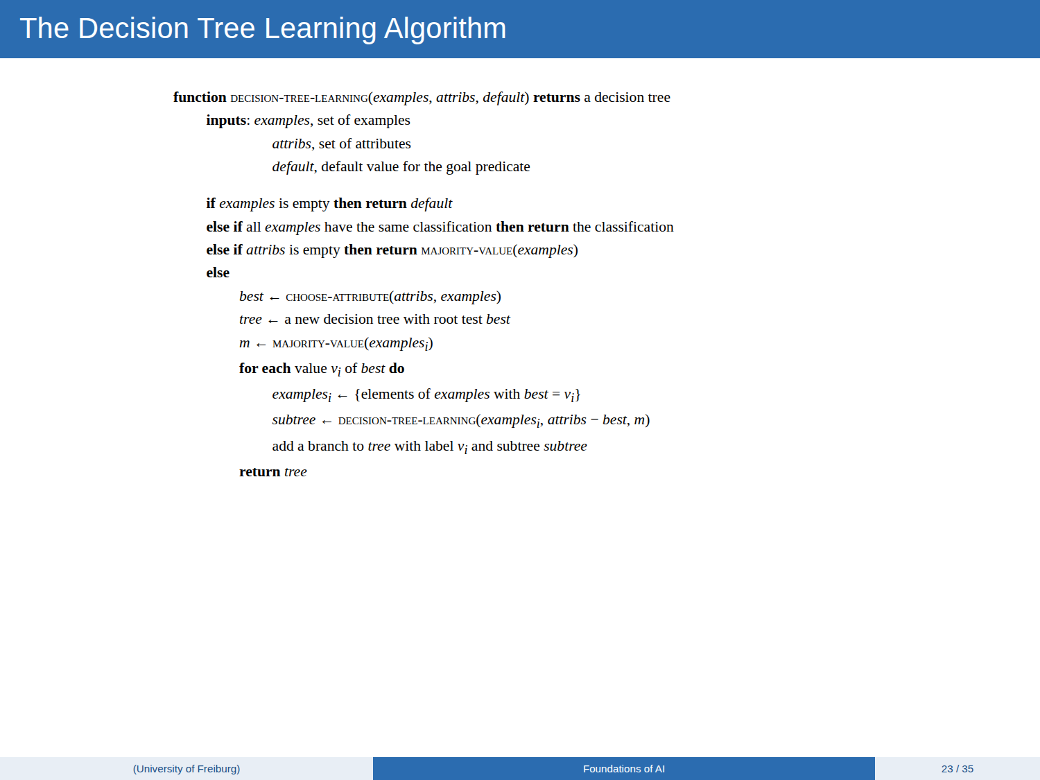The Decision Tree Learning Algorithm
function Decision-Tree-Learning(examples, attribs, default) returns a decision tree
inputs: examples, set of examples
attribs, set of attributes
default, default value for the goal predicate
if examples is empty then return default
else if all examples have the same classification then return the classification
else if attribs is empty then return Majority-Value(examples)
else
best ← Choose-Attribute(attribs, examples)
tree ← a new decision tree with root test best
m ← Majority-Value(examplesi)
for each value vi of best do
examplesi ← {elements of examples with best = vi}
subtree ← Decision-Tree-Learning(examplesi, attribs − best, m)
add a branch to tree with label vi and subtree subtree
return tree
(University of Freiburg)
Foundations of AI
23 / 35